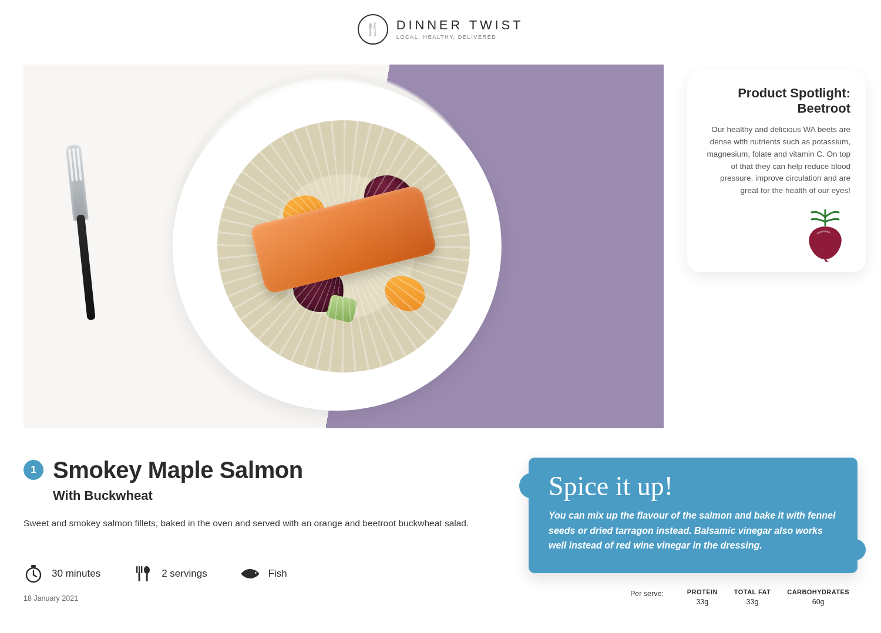🍴
Dinner Twist
Local, Healthy, Delivered
Product Spotlight:
Beetroot
Our healthy and delicious WA beets are dense with nutrients such as potassium, magnesium, folate and vitamin C. On top of that they can help reduce blood pressure, improve circulation and are great for the health of our eyes!
1
Smokey Maple Salmon
With Buckwheat
Sweet and smokey salmon fillets, baked in the oven and served with an orange and beetroot buckwheat salad.
30 minutes
2 servings
Fish
18 January 2021
Spice it up!
You can mix up the flavour of the salmon and bake it with fennel seeds or dried tarragon instead. Balsamic vinegar also works well instead of red wine vinegar in the dressing.
Per serve:
| Protein | Total Fat | Carbohydrates |
| --- | --- | --- |
| 33g | 33g | 60g |